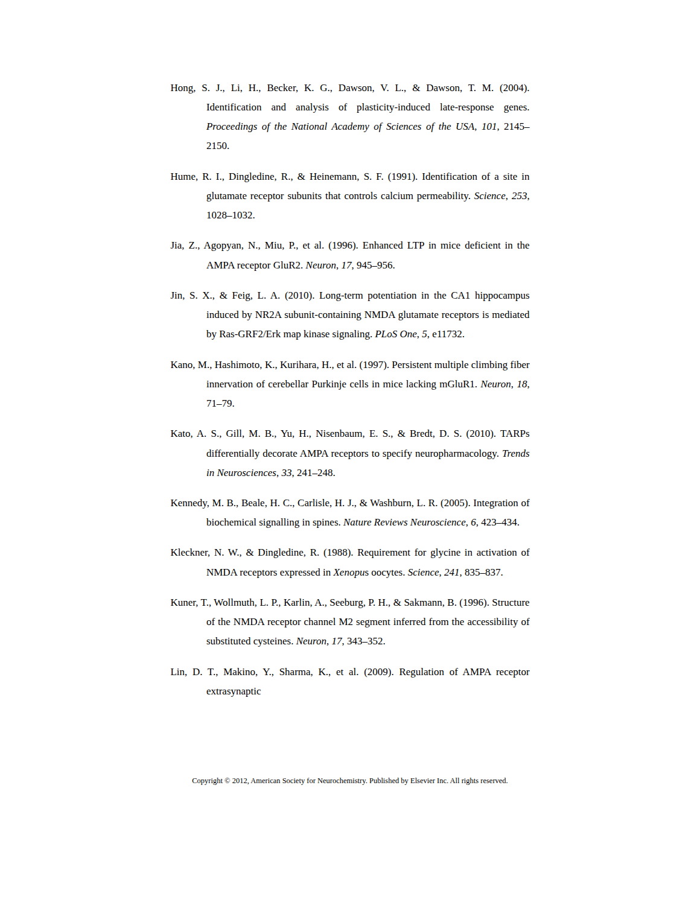Hong, S. J., Li, H., Becker, K. G., Dawson, V. L., & Dawson, T. M. (2004). Identification and analysis of plasticity-induced late-response genes. Proceedings of the National Academy of Sciences of the USA, 101, 2145–2150.
Hume, R. I., Dingledine, R., & Heinemann, S. F. (1991). Identification of a site in glutamate receptor subunits that controls calcium permeability. Science, 253, 1028–1032.
Jia, Z., Agopyan, N., Miu, P., et al. (1996). Enhanced LTP in mice deficient in the AMPA receptor GluR2. Neuron, 17, 945–956.
Jin, S. X., & Feig, L. A. (2010). Long-term potentiation in the CA1 hippocampus induced by NR2A subunit-containing NMDA glutamate receptors is mediated by Ras-GRF2/Erk map kinase signaling. PLoS One, 5, e11732.
Kano, M., Hashimoto, K., Kurihara, H., et al. (1997). Persistent multiple climbing fiber innervation of cerebellar Purkinje cells in mice lacking mGluR1. Neuron, 18, 71–79.
Kato, A. S., Gill, M. B., Yu, H., Nisenbaum, E. S., & Bredt, D. S. (2010). TARPs differentially decorate AMPA receptors to specify neuropharmacology. Trends in Neurosciences, 33, 241–248.
Kennedy, M. B., Beale, H. C., Carlisle, H. J., & Washburn, L. R. (2005). Integration of biochemical signalling in spines. Nature Reviews Neuroscience, 6, 423–434.
Kleckner, N. W., & Dingledine, R. (1988). Requirement for glycine in activation of NMDA receptors expressed in Xenopus oocytes. Science, 241, 835–837.
Kuner, T., Wollmuth, L. P., Karlin, A., Seeburg, P. H., & Sakmann, B. (1996). Structure of the NMDA receptor channel M2 segment inferred from the accessibility of substituted cysteines. Neuron, 17, 343–352.
Lin, D. T., Makino, Y., Sharma, K., et al. (2009). Regulation of AMPA receptor extrasynaptic
Copyright © 2012, American Society for Neurochemistry. Published by Elsevier Inc. All rights reserved.